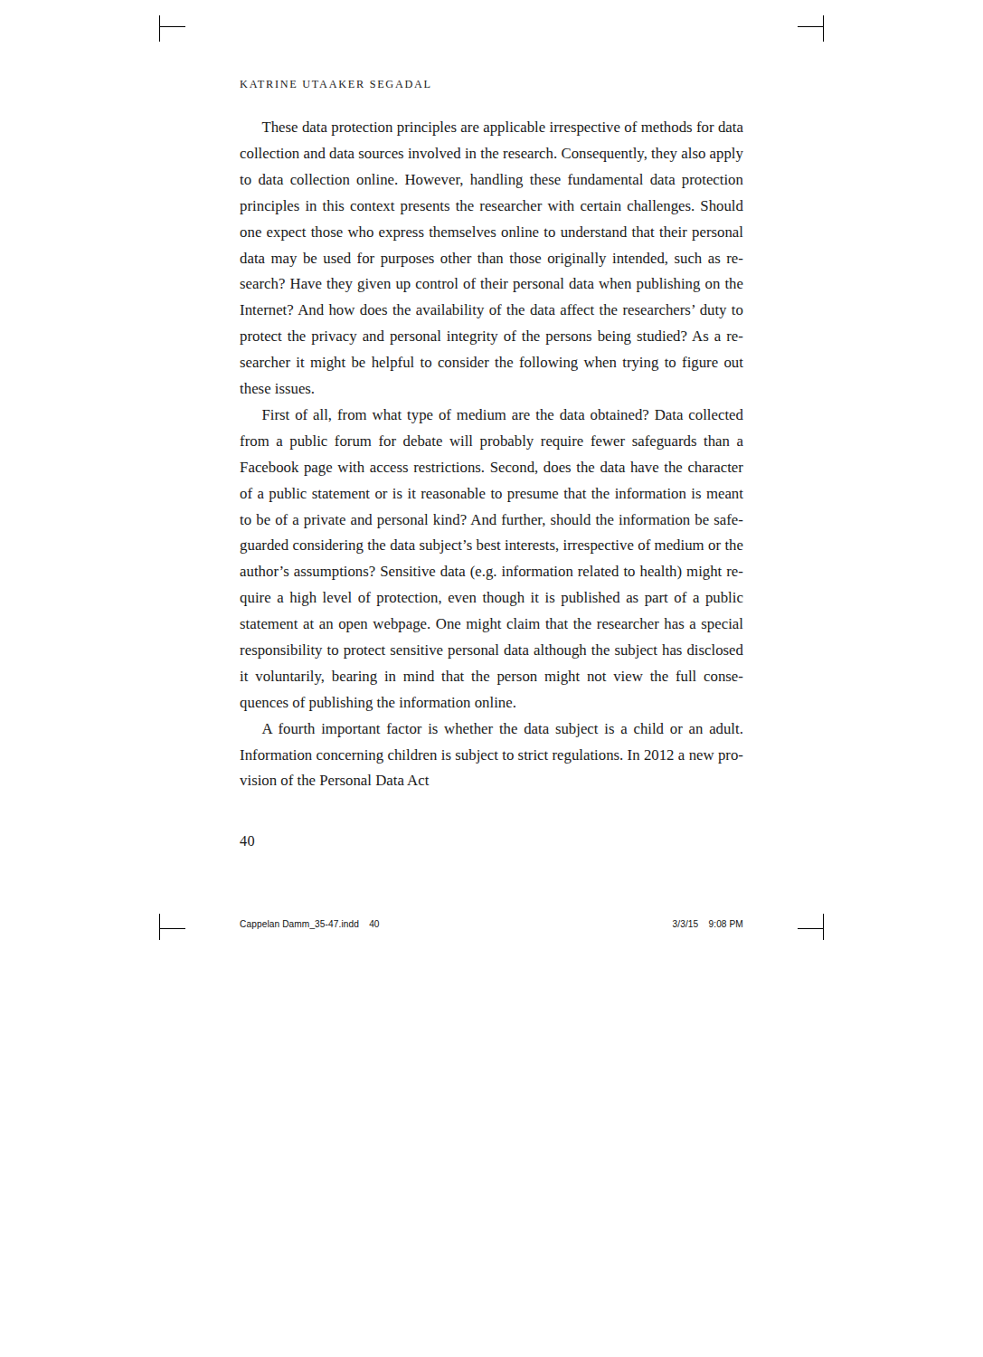Katrine Utaaker Segadal
These data protection principles are applicable irrespective of methods for data collection and data sources involved in the research. Consequently, they also apply to data collection online. However, handling these fundamental data protection principles in this context presents the researcher with certain challenges. Should one expect those who express themselves online to understand that their personal data may be used for purposes other than those originally intended, such as research? Have they given up control of their personal data when publishing on the Internet? And how does the availability of the data affect the researchers’ duty to protect the privacy and personal integrity of the persons being studied? As a researcher it might be helpful to consider the following when trying to figure out these issues.
First of all, from what type of medium are the data obtained? Data collected from a public forum for debate will probably require fewer safeguards than a Facebook page with access restrictions. Second, does the data have the character of a public statement or is it reasonable to presume that the information is meant to be of a private and personal kind? And further, should the information be safeguarded considering the data subject’s best interests, irrespective of medium or the author’s assumptions? Sensitive data (e.g. information related to health) might require a high level of protection, even though it is published as part of a public statement at an open webpage. One might claim that the researcher has a special responsibility to protect sensitive personal data although the subject has disclosed it voluntarily, bearing in mind that the person might not view the full consequences of publishing the information online.
A fourth important factor is whether the data subject is a child or an adult. Information concerning children is subject to strict regulations. In 2012 a new provision of the Personal Data Act
40
Cappelan Damm_35-47.indd 40 3/3/15 9:08 PM